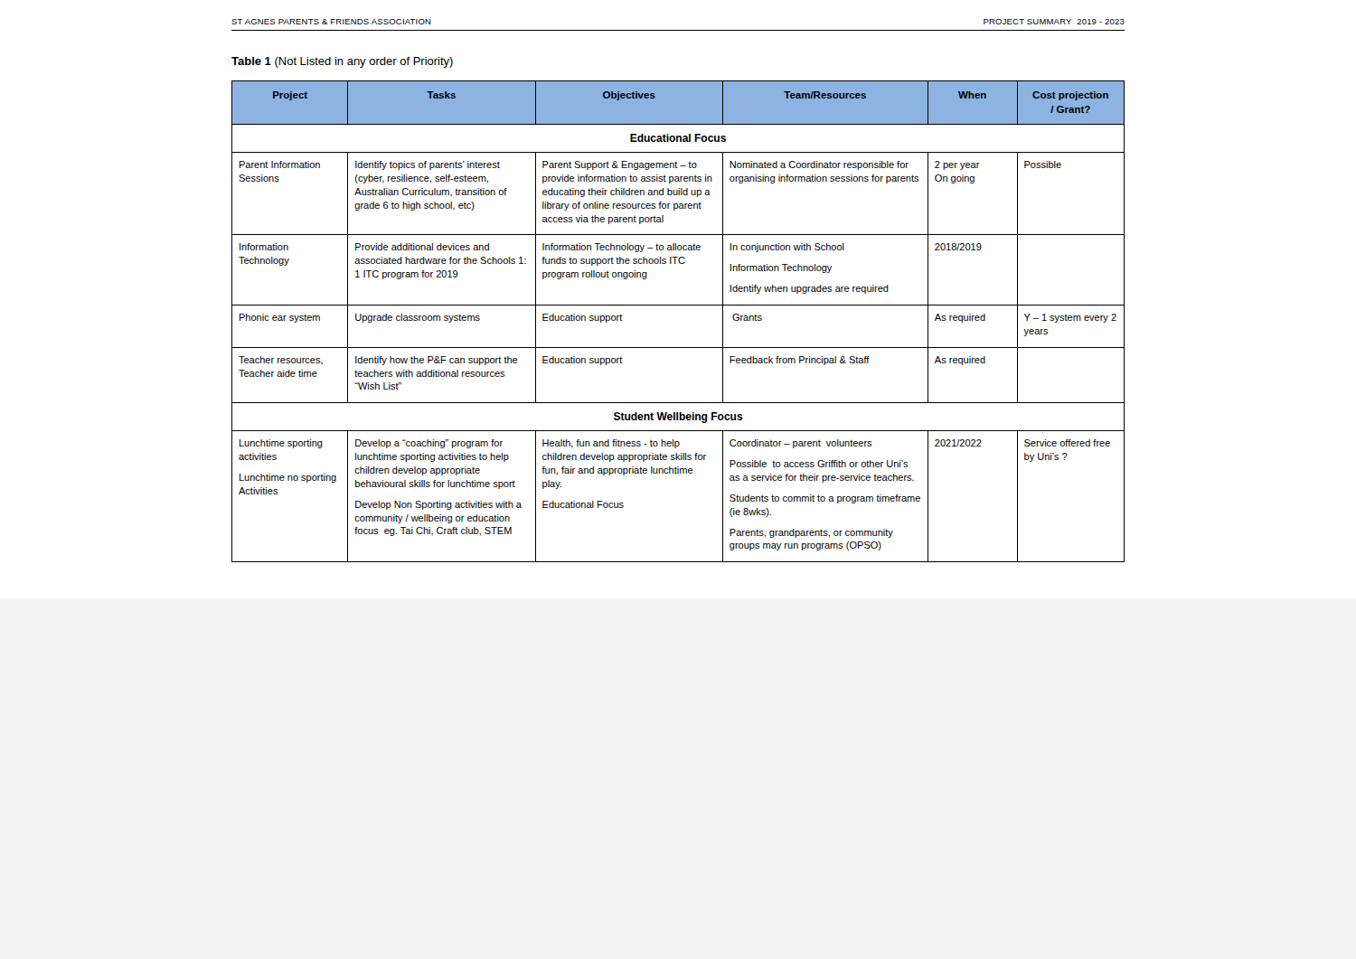St Agnes Parents & Friends Association
Project Summary 2019 - 2023
Table 1 (Not Listed in any order of Priority)
| Project | Tasks | Objectives | Team/Resources | When | Cost projection / Grant? |
| --- | --- | --- | --- | --- | --- |
| Educational Focus |
| Parent Information Sessions | Identify topics of parents’ interest (cyber, resilience, self-esteem, Australian Curriculum, transition of grade 6 to high school, etc) | Parent Support & Engagement – to provide information to assist parents in educating their children and build up a library of online resources for parent access via the parent portal | Nominated a Coordinator responsible for organising information sessions for parents | 2 per year On going | Possible |
| Information Technology | Provide additional devices and associated hardware for the Schools 1: 1 ITC program for 2019 | Information Technology – to allocate funds to support the schools ITC program rollout ongoing | In conjunction with School Information Technology Identify when upgrades are required | 2018/2019 | |
| Phonic ear system | Upgrade classroom systems | Education support | Grants | As required | Y – 1 system every 2 years |
| Teacher resources, Teacher aide time | Identify how the P&F can support the teachers with additional resources “Wish List” | Education support | Feedback from Principal & Staff | As required | |
| Student Wellbeing Focus |
| Lunchtime sporting activities Lunchtime no sporting Activities | Develop a “coaching” program for lunchtime sporting activities to help children develop appropriate behavioural skills for lunchtime sport Develop Non Sporting activities with a community / wellbeing or education focus eg. Tai Chi, Craft club, STEM | Health, fun and fitness - to help children develop appropriate skills for fun, fair and appropriate lunchtime play. Educational Focus | Coordinator – parent volunteers Possible to access Griffith or other Uni’s as a service for their pre-service teachers. Students to commit to a program timeframe (ie 8wks). Parents, grandparents, or community groups may run programs (OPSO) | 2021/2022 | Service offered free by Uni’s ? |